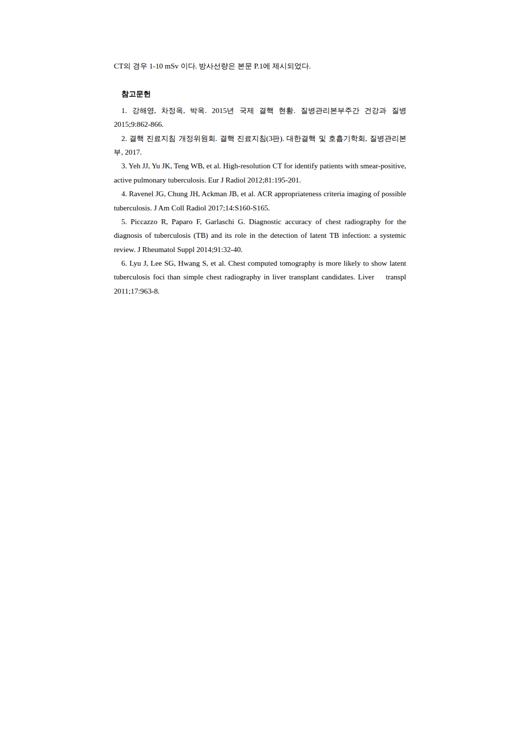CT의 경우 1-10 mSv 이다. 방사선량은 본문 P.1에 제시되었다.
참고문헌
1. 강해영, 차정옥, 박옥. 2015년 국제 결핵 현황. 질병관리본부주간 건강과 질병2015;9:862-866.
2. 결핵 진료지침 개정위원회. 결핵 진료지침(3판). 대한결핵 및 호흡기학회, 질병관리본부, 2017.
3. Yeh JJ, Yu JK, Teng WB, et al. High-resolution CT for identify patients with smear-positive, active pulmonary tuberculosis. Eur J Radiol 2012;81:195-201.
4. Ravenel JG, Chung JH, Ackman JB, et al. ACR appropriateness criteria imaging of possible tuberculosis. J Am Coll Radiol 2017;14:S160-S165.
5. Piccazzo R, Paparo F, Garlaschi G. Diagnostic accuracy of chest radiography for the diagnosis of tuberculosis (TB) and its role in the detection of latent TB infection: a systemic review. J Rheumatol Suppl 2014;91:32-40.
6. Lyu J, Lee SG, Hwang S, et al. Chest computed tomography is more likely to show latent tuberculosis foci than simple chest radiography in liver transplant candidates. Liver transpl 2011;17:963-8.